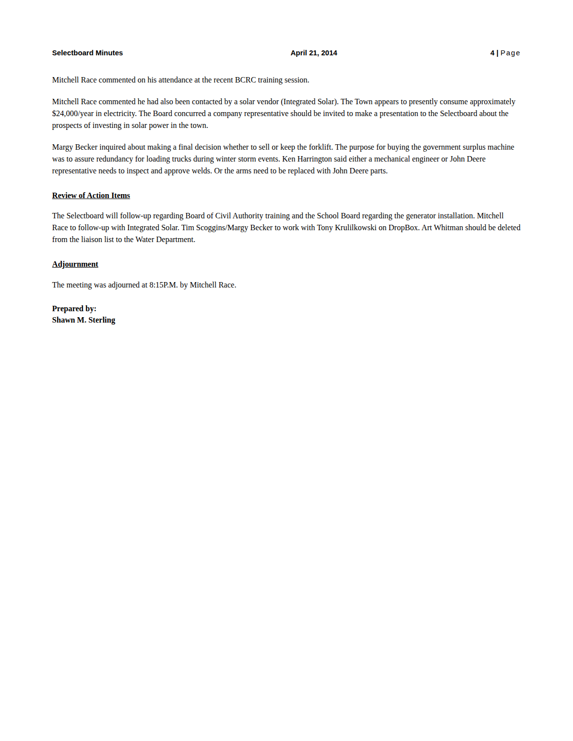Selectboard Minutes
April 21, 2014
4 | Page
Mitchell Race commented on his attendance at the recent BCRC training session.
Mitchell Race commented he had also been contacted by a solar vendor (Integrated Solar). The Town appears to presently consume approximately $24,000/year in electricity. The Board concurred a company representative should be invited to make a presentation to the Selectboard about the prospects of investing in solar power in the town.
Margy Becker inquired about making a final decision whether to sell or keep the forklift. The purpose for buying the government surplus machine was to assure redundancy for loading trucks during winter storm events. Ken Harrington said either a mechanical engineer or John Deere representative needs to inspect and approve welds. Or the arms need to be replaced with John Deere parts.
Review of Action Items
The Selectboard will follow-up regarding Board of Civil Authority training and the School Board regarding the generator installation. Mitchell Race to follow-up with Integrated Solar. Tim Scoggins/Margy Becker to work with Tony Krulilkowski on DropBox. Art Whitman should be deleted from the liaison list to the Water Department.
Adjournment
The meeting was adjourned at 8:15P.M. by Mitchell Race.
Prepared by:
Shawn M. Sterling